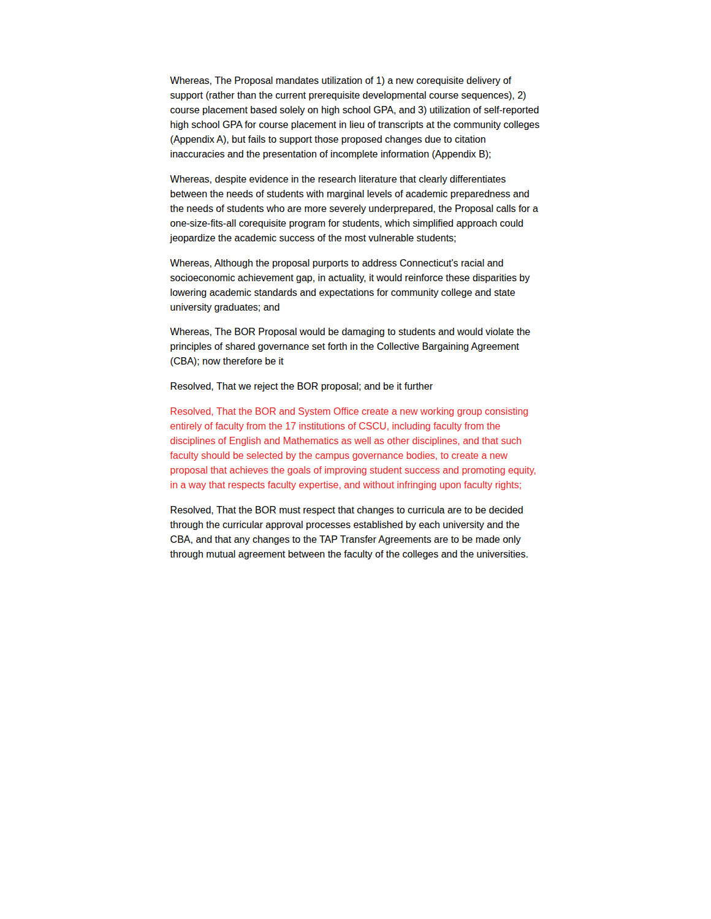Whereas, The Proposal mandates utilization of 1) a new corequisite delivery of support (rather than the current prerequisite developmental course sequences), 2) course placement based solely on high school GPA, and 3) utilization of self-reported high school GPA for course placement in lieu of transcripts at the community colleges (Appendix A), but fails to support those proposed changes due to citation inaccuracies and the presentation of incomplete information (Appendix B);
Whereas, despite evidence in the research literature that clearly differentiates between the needs of students with marginal levels of academic preparedness and the needs of students who are more severely underprepared, the Proposal calls for a one-size-fits-all corequisite program for students, which simplified approach could jeopardize the academic success of the most vulnerable students;
Whereas, Although the proposal purports to address Connecticut's racial and socioeconomic achievement gap, in actuality, it would reinforce these disparities by lowering academic standards and expectations for community college and state university graduates; and
Whereas, The BOR Proposal would be damaging to students and would violate the principles of shared governance set forth in the Collective Bargaining Agreement (CBA); now therefore be it
Resolved, That we reject the BOR proposal; and be it further
Resolved, That the BOR and System Office create a new working group consisting entirely of faculty from the 17 institutions of CSCU, including faculty from the disciplines of English and Mathematics as well as other disciplines, and that such faculty should be selected by the campus governance bodies, to create a new proposal that achieves the goals of improving student success and promoting equity, in a way that respects faculty expertise, and without infringing upon faculty rights;
Resolved, That the BOR must respect that changes to curricula are to be decided through the curricular approval processes established by each university and the CBA, and that any changes to the TAP Transfer Agreements are to be made only through mutual agreement between the faculty of the colleges and the universities.